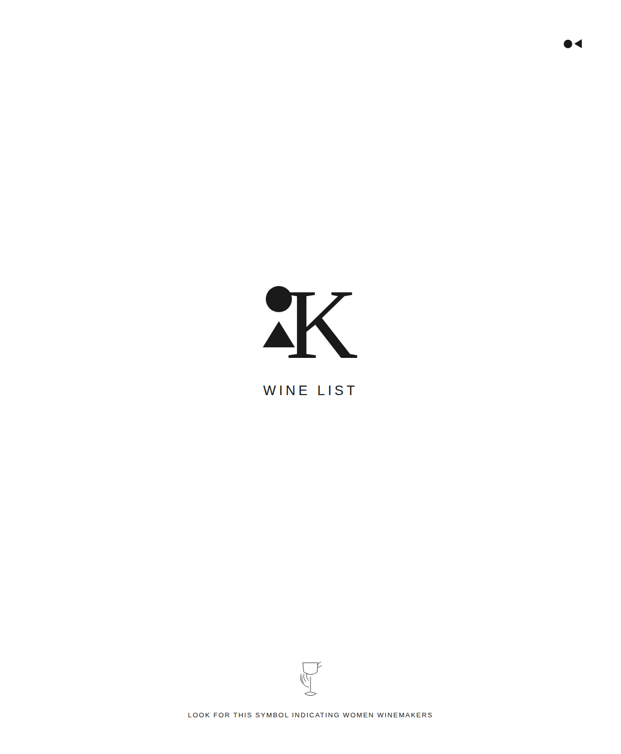K
Wine List
Look for this symbol indicating women winemakers